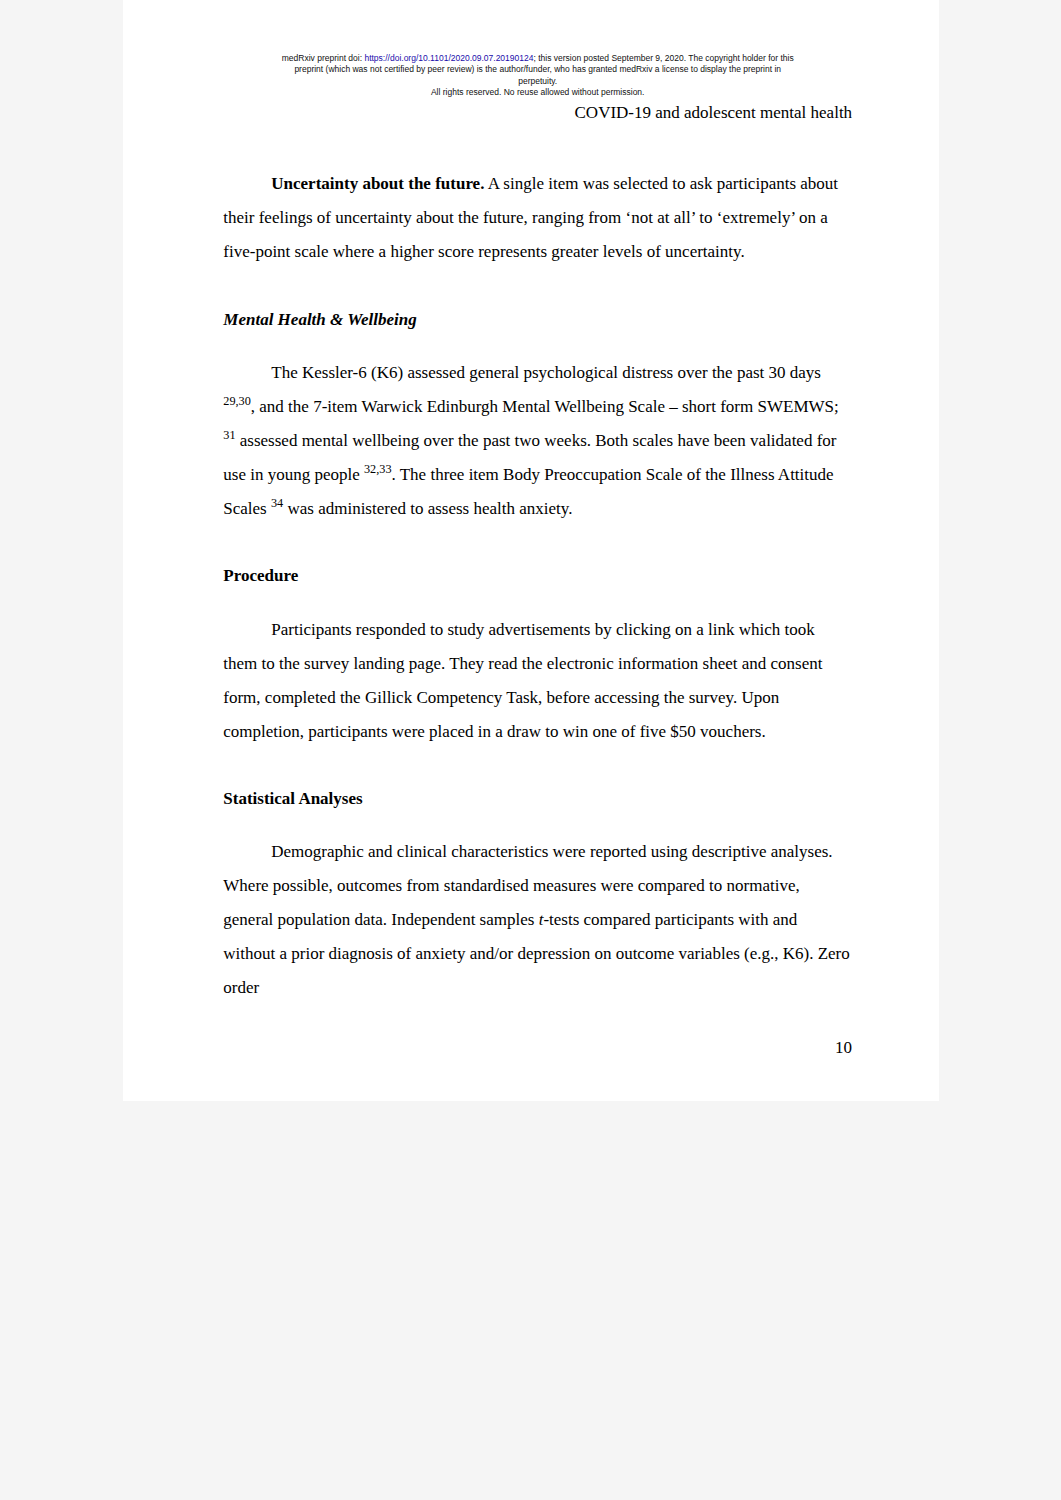medRxiv preprint doi: https://doi.org/10.1101/2020.09.07.20190124; this version posted September 9, 2020. The copyright holder for this
preprint (which was not certified by peer review) is the author/funder, who has granted medRxiv a license to display the preprint in
perpetuity.
All rights reserved. No reuse allowed without permission.
COVID-19 and adolescent mental health
Uncertainty about the future. A single item was selected to ask participants about their feelings of uncertainty about the future, ranging from ‘not at all’ to ‘extremely’ on a five-point scale where a higher score represents greater levels of uncertainty.
Mental Health & Wellbeing
The Kessler-6 (K6) assessed general psychological distress over the past 30 days 29,30, and the 7-item Warwick Edinburgh Mental Wellbeing Scale – short form SWEMWS; 31 assessed mental wellbeing over the past two weeks. Both scales have been validated for use in young people 32,33. The three item Body Preoccupation Scale of the Illness Attitude Scales 34 was administered to assess health anxiety.
Procedure
Participants responded to study advertisements by clicking on a link which took them to the survey landing page. They read the electronic information sheet and consent form, completed the Gillick Competency Task, before accessing the survey. Upon completion, participants were placed in a draw to win one of five $50 vouchers.
Statistical Analyses
Demographic and clinical characteristics were reported using descriptive analyses. Where possible, outcomes from standardised measures were compared to normative, general population data. Independent samples t-tests compared participants with and without a prior diagnosis of anxiety and/or depression on outcome variables (e.g., K6). Zero order
10